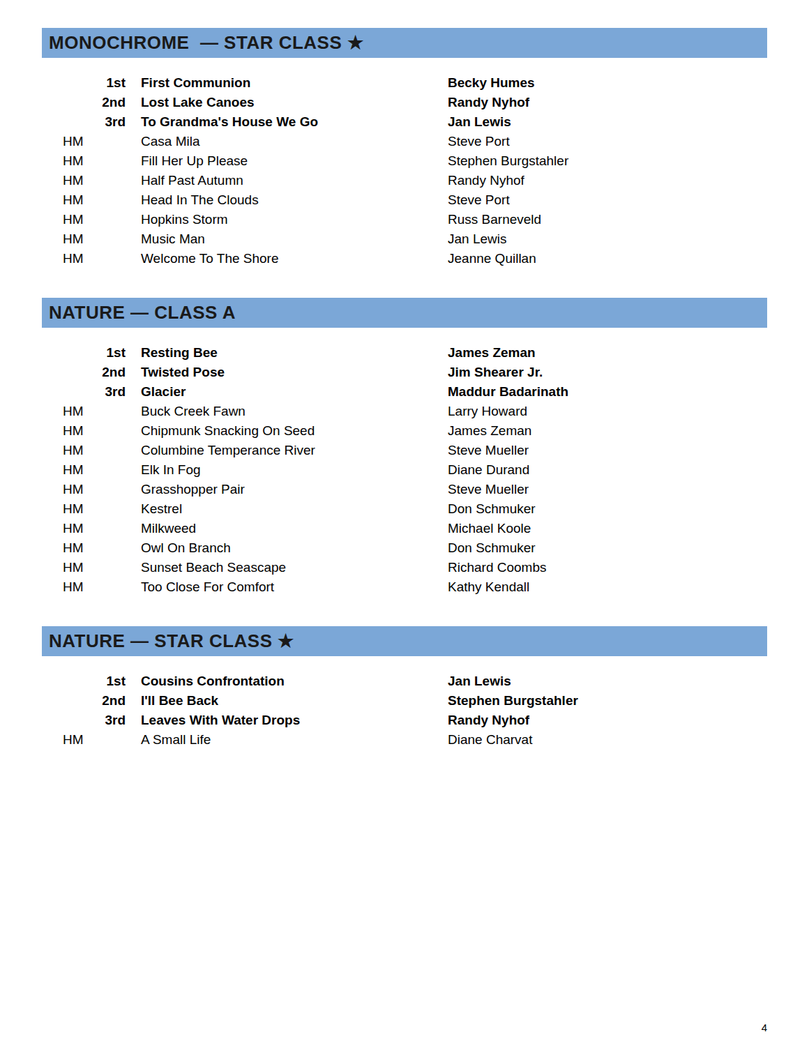MONOCHROME — STAR CLASS ★
| 1st | First Communion | Becky Humes |
| 2nd | Lost Lake Canoes | Randy Nyhof |
| 3rd | To Grandma's House We Go | Jan Lewis |
| HM | Casa Mila | Steve Port |
| HM | Fill Her Up Please | Stephen Burgstahler |
| HM | Half Past Autumn | Randy Nyhof |
| HM | Head In The Clouds | Steve Port |
| HM | Hopkins Storm | Russ Barneveld |
| HM | Music Man | Jan Lewis |
| HM | Welcome To The Shore | Jeanne Quillan |
NATURE — CLASS A
| 1st | Resting Bee | James Zeman |
| 2nd | Twisted Pose | Jim Shearer Jr. |
| 3rd | Glacier | Maddur Badarinath |
| HM | Buck Creek Fawn | Larry Howard |
| HM | Chipmunk Snacking On Seed | James Zeman |
| HM | Columbine Temperance River | Steve Mueller |
| HM | Elk In Fog | Diane Durand |
| HM | Grasshopper Pair | Steve Mueller |
| HM | Kestrel | Don Schmuker |
| HM | Milkweed | Michael Koole |
| HM | Owl On Branch | Don Schmuker |
| HM | Sunset Beach Seascape | Richard Coombs |
| HM | Too Close For Comfort | Kathy Kendall |
NATURE — STAR CLASS ★
| 1st | Cousins Confrontation | Jan Lewis |
| 2nd | I'll Bee Back | Stephen Burgstahler |
| 3rd | Leaves With Water Drops | Randy Nyhof |
| HM | A Small Life | Diane Charvat |
4